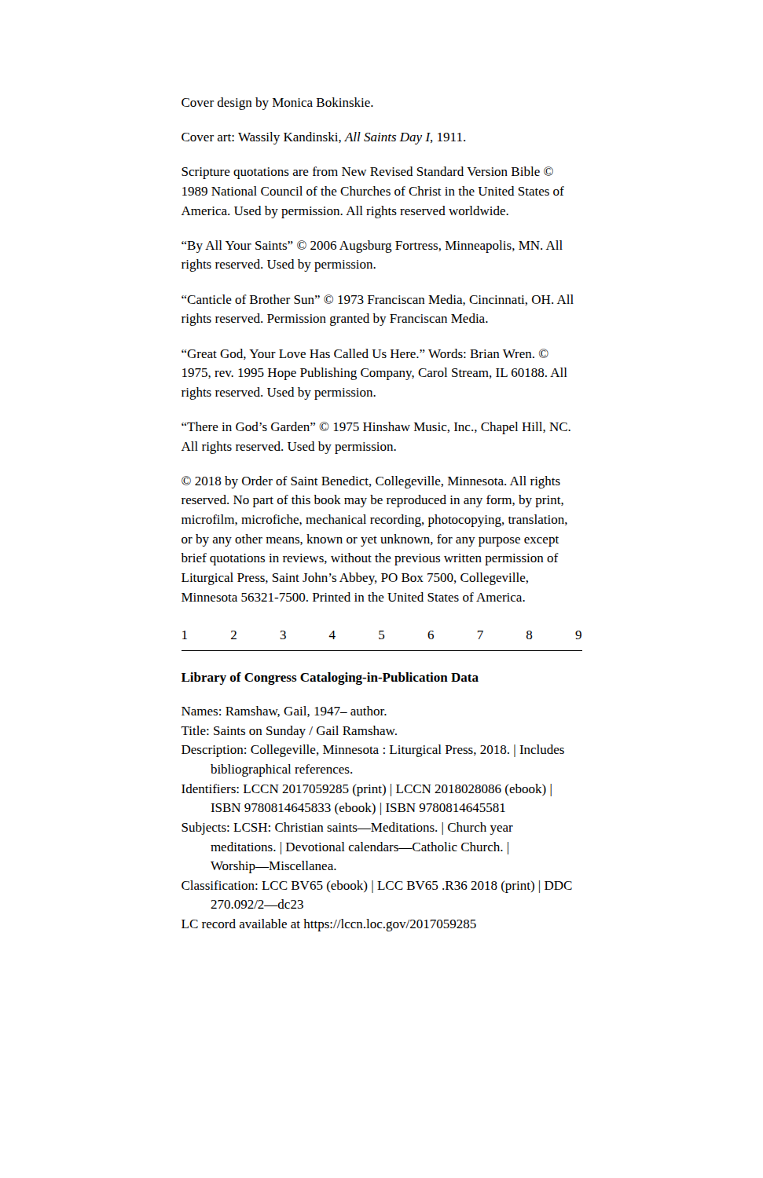Cover design by Monica Bokinskie.
Cover art: Wassily Kandinski, All Saints Day I, 1911.
Scripture quotations are from New Revised Standard Version Bible © 1989 National Council of the Churches of Christ in the United States of America. Used by permission. All rights reserved worldwide.
“By All Your Saints” © 2006 Augsburg Fortress, Minneapolis, MN. All rights reserved. Used by permission.
“Canticle of Brother Sun” © 1973 Franciscan Media, Cincinnati, OH. All rights reserved. Permission granted by Franciscan Media.
“Great God, Your Love Has Called Us Here.” Words: Brian Wren. © 1975, rev. 1995 Hope Publishing Company, Carol Stream, IL 60188. All rights reserved. Used by permission.
“There in God’s Garden” © 1975 Hinshaw Music, Inc., Chapel Hill, NC. All rights reserved. Used by permission.
© 2018 by Order of Saint Benedict, Collegeville, Minnesota. All rights reserved. No part of this book may be reproduced in any form, by print, microfilm, microfiche, mechanical recording, photocopying, translation, or by any other means, known or yet unknown, for any purpose except brief quotations in reviews, without the previous written permission of Liturgical Press, Saint John’s Abbey, PO Box 7500, Collegeville, Minnesota 56321-7500. Printed in the United States of America.
123456789
Library of Congress Cataloging-in-Publication Data
Names: Ramshaw, Gail, 1947– author. Title: Saints on Sunday / Gail Ramshaw. Description: Collegeville, Minnesota : Liturgical Press, 2018. | Includes bibliographical references. Identifiers: LCCN 2017059285 (print) | LCCN 2018028086 (ebook) | ISBN 9780814645833 (ebook) | ISBN 9780814645581 Subjects: LCSH: Christian saints—Meditations. | Church year meditations. | Devotional calendars—Catholic Church. | Worship—Miscellanea. Classification: LCC BV65 (ebook) | LCC BV65 .R36 2018 (print) | DDC 270.092/2—dc23 LC record available at https://lccn.loc.gov/2017059285